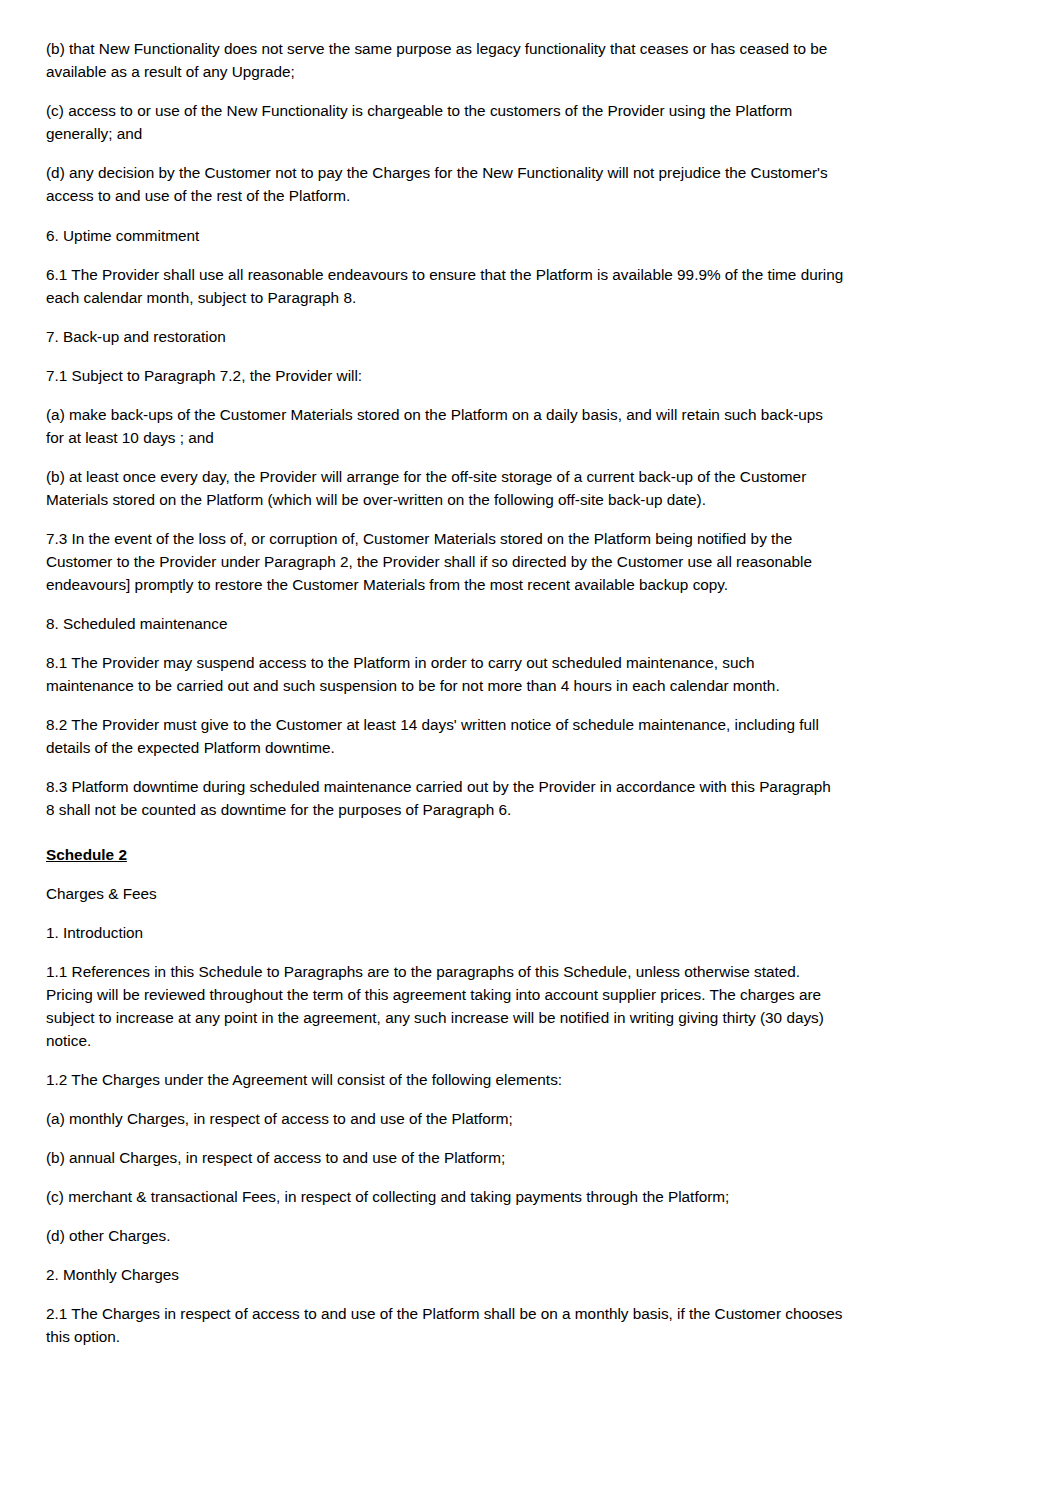(b) that New Functionality does not serve the same purpose as legacy functionality that ceases or has ceased to be available as a result of any Upgrade;
(c) access to or use of the New Functionality is chargeable to the customers of the Provider using the Platform generally; and
(d) any decision by the Customer not to pay the Charges for the New Functionality will not prejudice the Customer's access to and use of the rest of the Platform.
6. Uptime commitment
6.1 The Provider shall use all reasonable endeavours to ensure that the Platform is available 99.9% of the time during each calendar month, subject to Paragraph 8.
7. Back-up and restoration
7.1 Subject to Paragraph 7.2, the Provider will:
(a) make back-ups of the Customer Materials stored on the Platform on a daily basis, and will retain such back-ups for at least 10 days ; and
(b) at least once every day, the Provider will arrange for the off-site storage of a current back-up of the Customer Materials stored on the Platform (which will be over-written on the following off-site back-up date).
7.3 In the event of the loss of, or corruption of, Customer Materials stored on the Platform being notified by the Customer to the Provider under Paragraph 2, the Provider shall if so directed by the Customer use all reasonable endeavours] promptly to restore the Customer Materials from the most recent available backup copy.
8. Scheduled maintenance
8.1 The Provider may suspend access to the Platform in order to carry out scheduled maintenance, such maintenance to be carried out and such suspension to be for not more than 4 hours in each calendar month.
8.2 The Provider must give to the Customer at least 14 days' written notice of schedule maintenance, including full details of the expected Platform downtime.
8.3 Platform downtime during scheduled maintenance carried out by the Provider in accordance with this Paragraph 8 shall not be counted as downtime for the purposes of Paragraph 6.
Schedule 2
Charges & Fees
1. Introduction
1.1 References in this Schedule to Paragraphs are to the paragraphs of this Schedule, unless otherwise stated. Pricing will be reviewed throughout the term of this agreement taking into account supplier prices. The charges are subject to increase at any point in the agreement, any such increase will be notified in writing giving thirty (30 days) notice.
1.2 The Charges under the Agreement will consist of the following elements:
(a) monthly Charges, in respect of access to and use of the Platform;
(b) annual Charges, in respect of access to and use of the Platform;
(c) merchant & transactional Fees, in respect of collecting and taking payments through the Platform;
(d) other Charges.
2. Monthly Charges
2.1 The Charges in respect of access to and use of the Platform shall be on a monthly basis, if the Customer chooses this option.